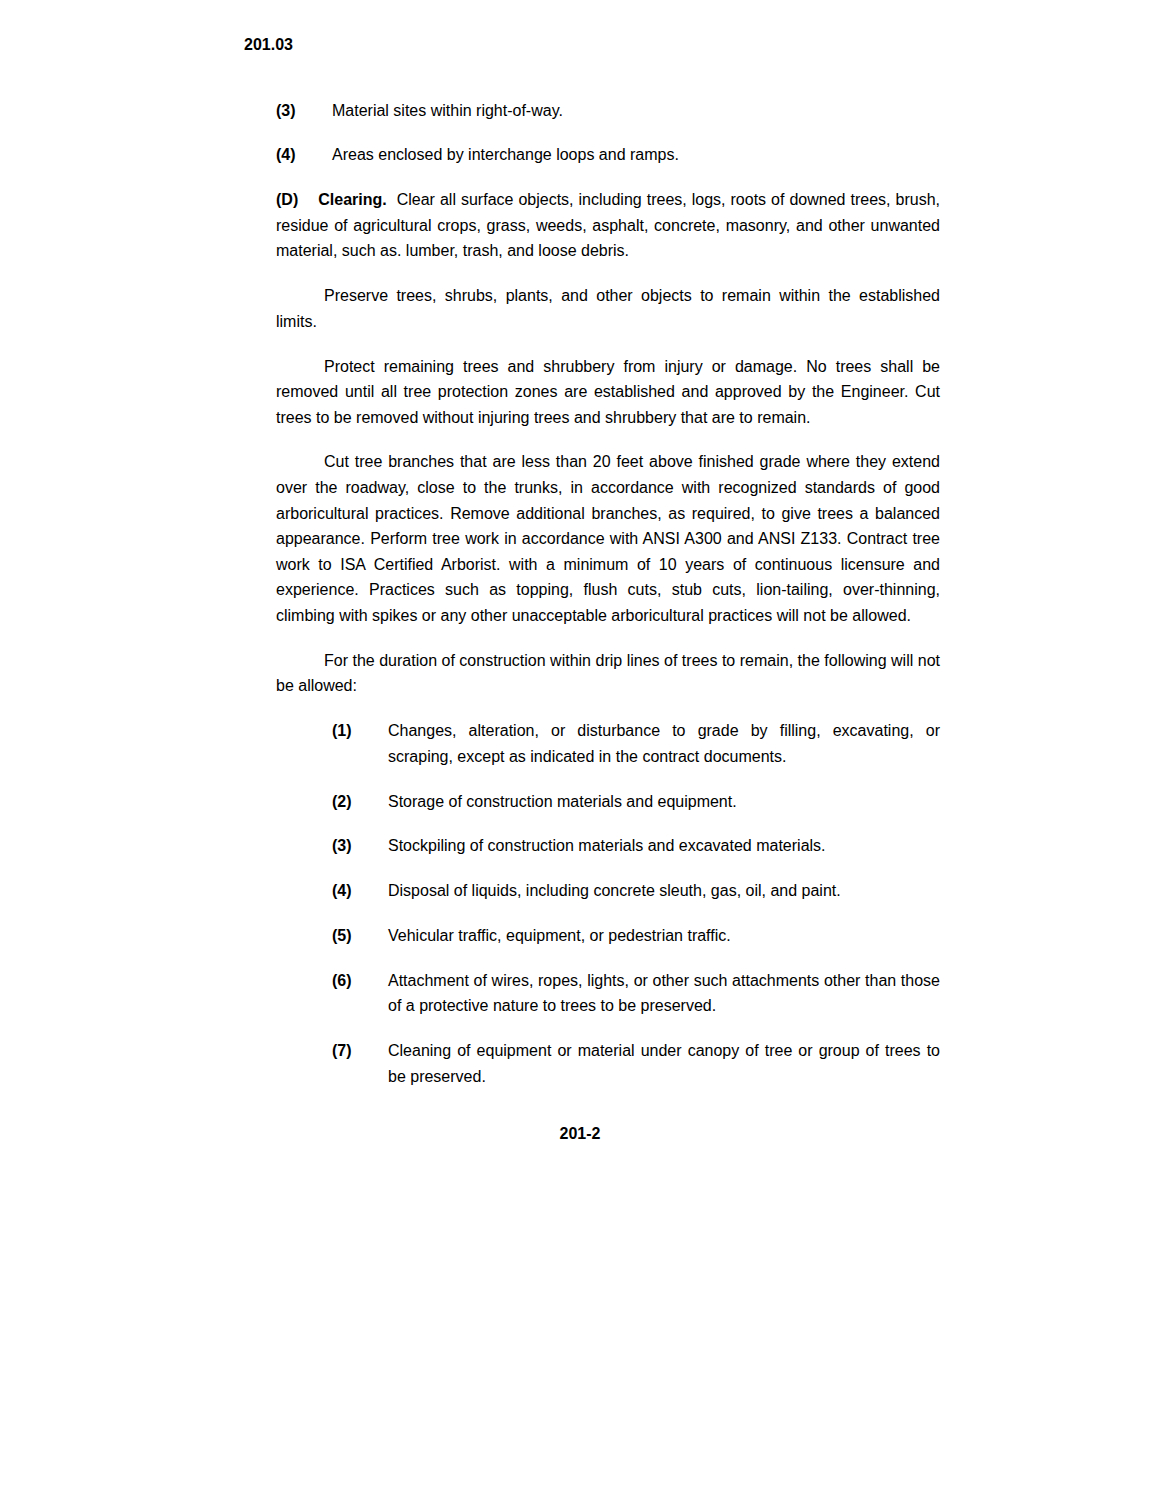201.03
(3) Material sites within right-of-way.
(4) Areas enclosed by interchange loops and ramps.
(D) Clearing. Clear all surface objects, including trees, logs, roots of downed trees, brush, residue of agricultural crops, grass, weeds, asphalt, concrete, masonry, and other unwanted material, such as. lumber, trash, and loose debris.
Preserve trees, shrubs, plants, and other objects to remain within the established limits.
Protect remaining trees and shrubbery from injury or damage. No trees shall be removed until all tree protection zones are established and approved by the Engineer. Cut trees to be removed without injuring trees and shrubbery that are to remain.
Cut tree branches that are less than 20 feet above finished grade where they extend over the roadway, close to the trunks, in accordance with recognized standards of good arboricultural practices. Remove additional branches, as required, to give trees a balanced appearance. Perform tree work in accordance with ANSI A300 and ANSI Z133. Contract tree work to ISA Certified Arborist. with a minimum of 10 years of continuous licensure and experience. Practices such as topping, flush cuts, stub cuts, lion-tailing, over-thinning, climbing with spikes or any other unacceptable arboricultural practices will not be allowed.
For the duration of construction within drip lines of trees to remain, the following will not be allowed:
(1) Changes, alteration, or disturbance to grade by filling, excavating, or scraping, except as indicated in the contract documents.
(2) Storage of construction materials and equipment.
(3) Stockpiling of construction materials and excavated materials.
(4) Disposal of liquids, including concrete sleuth, gas, oil, and paint.
(5) Vehicular traffic, equipment, or pedestrian traffic.
(6) Attachment of wires, ropes, lights, or other such attachments other than those of a protective nature to trees to be preserved.
(7) Cleaning of equipment or material under canopy of tree or group of trees to be preserved.
201-2